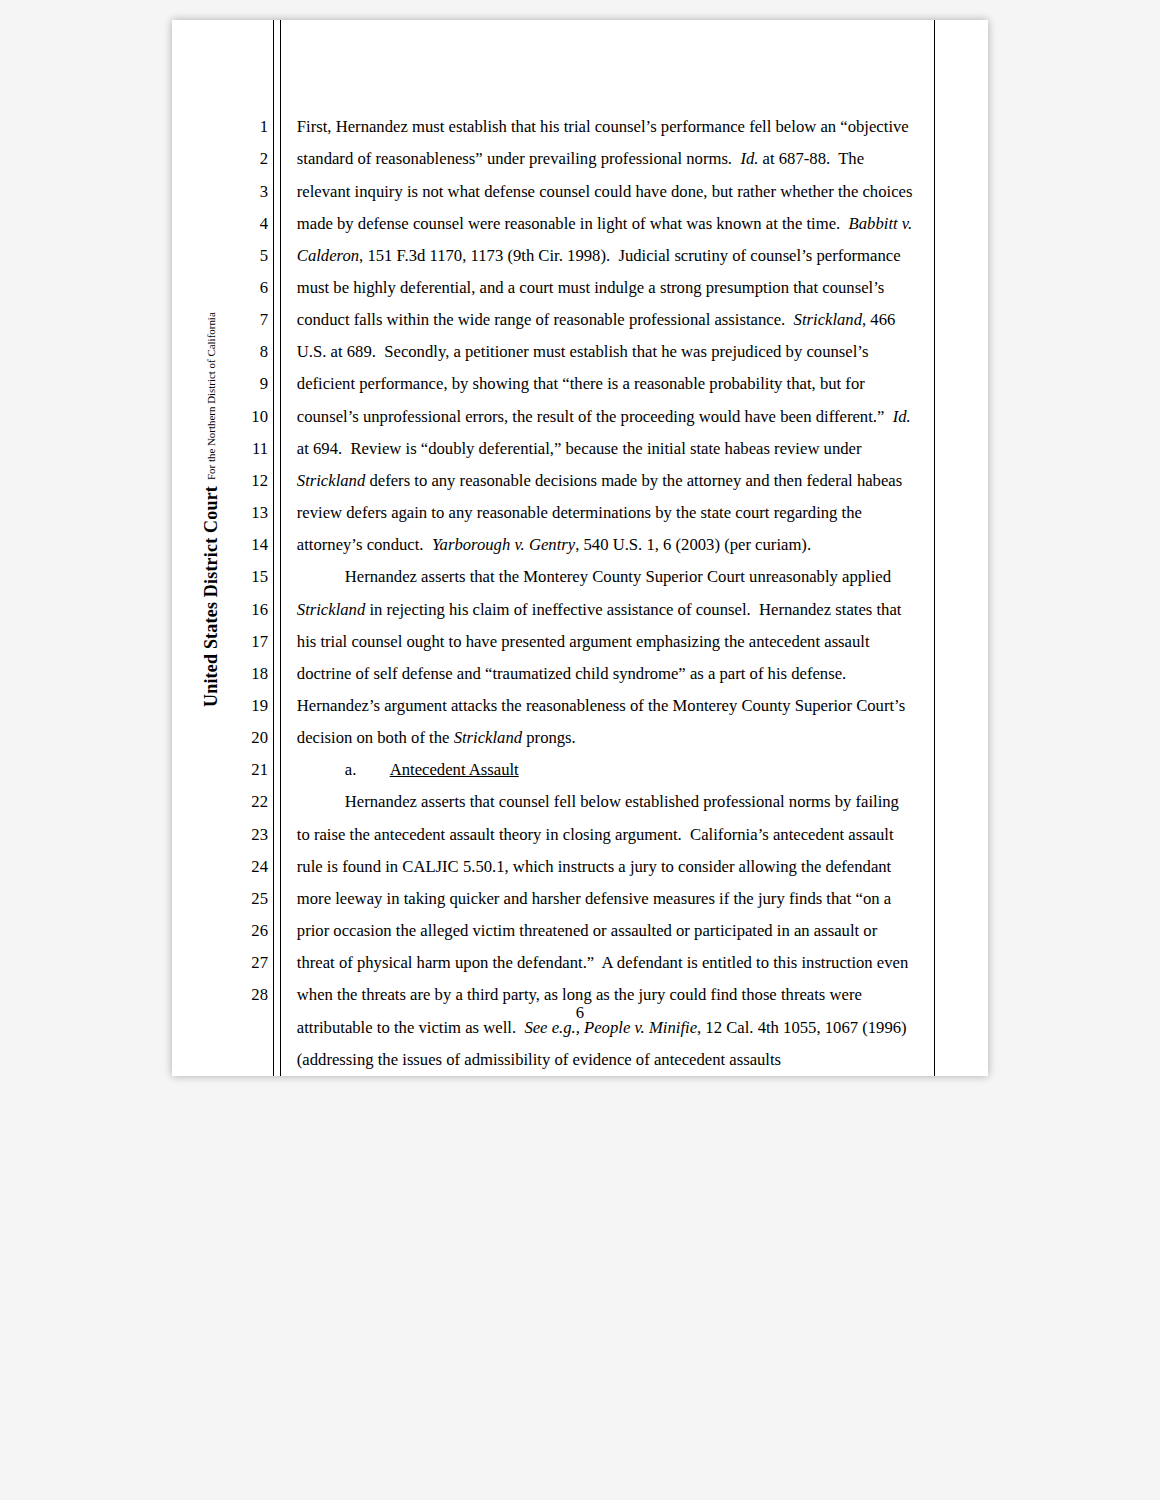1
2
3
4
5
6
7
8
9
10
11
12
13
14
15
16
17
18
19
20
21
22
23
24
25
26
27
28
United States District Court For the Northern District of California
First, Hernandez must establish that his trial counsel’s performance fell below an “objective standard of reasonableness” under prevailing professional norms. Id. at 687-88. The relevant inquiry is not what defense counsel could have done, but rather whether the choices made by defense counsel were reasonable in light of what was known at the time. Babbitt v. Calderon, 151 F.3d 1170, 1173 (9th Cir. 1998). Judicial scrutiny of counsel’s performance must be highly deferential, and a court must indulge a strong presumption that counsel’s conduct falls within the wide range of reasonable professional assistance. Strickland, 466 U.S. at 689. Secondly, a petitioner must establish that he was prejudiced by counsel’s deficient performance, by showing that “there is a reasonable probability that, but for counsel’s unprofessional errors, the result of the proceeding would have been different.” Id. at 694. Review is “doubly deferential,” because the initial state habeas review under Strickland defers to any reasonable decisions made by the attorney and then federal habeas review defers again to any reasonable determinations by the state court regarding the attorney’s conduct. Yarborough v. Gentry, 540 U.S. 1, 6 (2003) (per curiam).
Hernandez asserts that the Monterey County Superior Court unreasonably applied Strickland in rejecting his claim of ineffective assistance of counsel. Hernandez states that his trial counsel ought to have presented argument emphasizing the antecedent assault doctrine of self defense and “traumatized child syndrome” as a part of his defense. Hernandez’s argument attacks the reasonableness of the Monterey County Superior Court’s decision on both of the Strickland prongs.
a. Antecedent Assault
Hernandez asserts that counsel fell below established professional norms by failing to raise the antecedent assault theory in closing argument. California’s antecedent assault rule is found in CALJIC 5.50.1, which instructs a jury to consider allowing the defendant more leeway in taking quicker and harsher defensive measures if the jury finds that “on a prior occasion the alleged victim threatened or assaulted or participated in an assault or threat of physical harm upon the defendant.” A defendant is entitled to this instruction even when the threats are by a third party, as long as the jury could find those threats were attributable to the victim as well. See e.g., People v. Minifie, 12 Cal. 4th 1055, 1067 (1996) (addressing the issues of admissibility of evidence of antecedent assaults
6